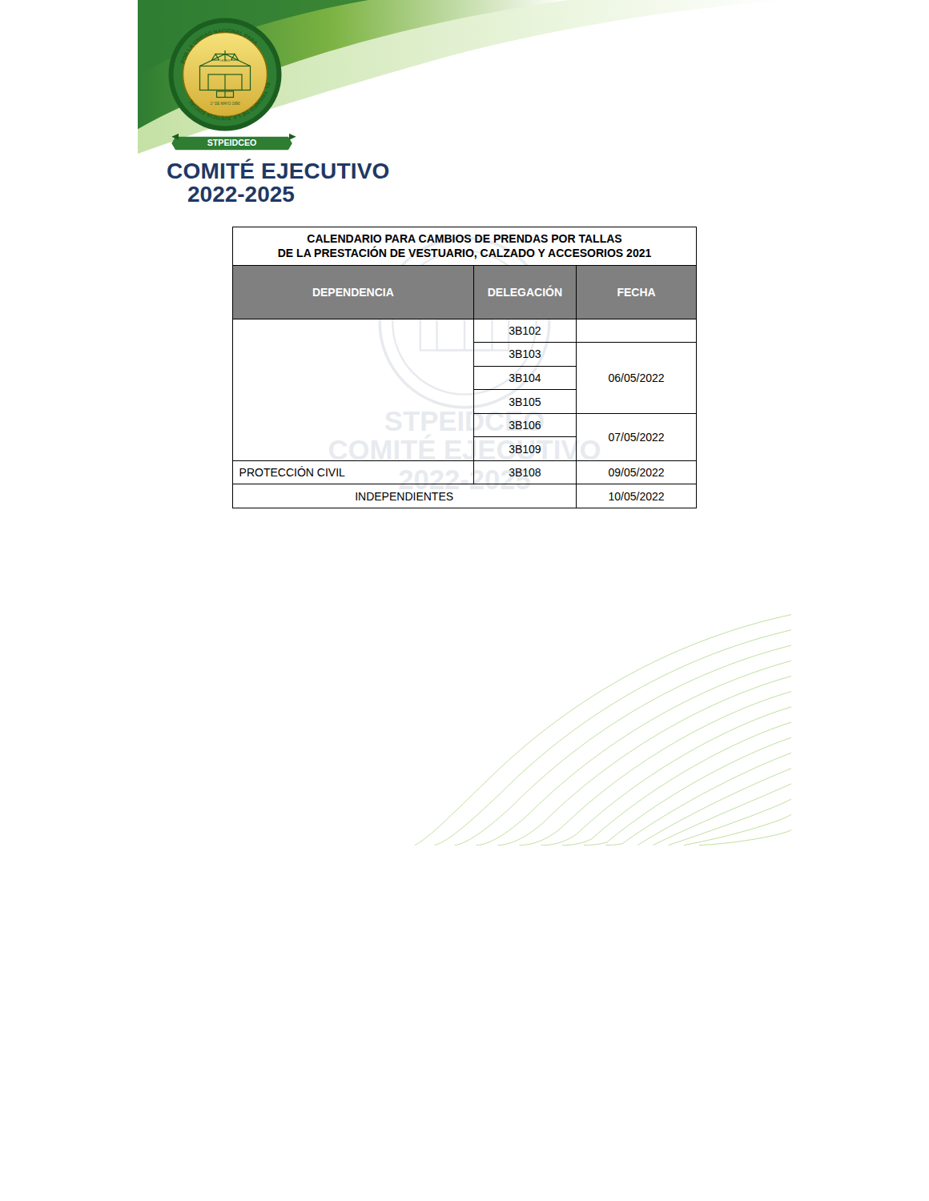STPEIDCEO
COMITÉ EJECUTIVO
2022-2025
POR LA UNIDAD NACIONAL PARA EL TRIUNFO DE LA JUSTICIA SOCIAL 1° DE MAYO 1990 LEYES
STPEIDCEO
COMITÉ EJECUTIVO
2022-2025
| CALENDARIO PARA CAMBIOS DE PRENDAS POR TALLAS DE LA PRESTACIÓN DE VESTUARIO, CALZADO Y ACCESORIOS 2021 |
| --- |
| DEPENDENCIA | DELEGACIÓN | FECHA |
| | 3B102 | |
| 3B103 | 06/05/2022 |
| 3B104 |
| 3B105 |
| 3B106 | 07/05/2022 |
| 3B109 |
| PROTECCIÓN CIVIL | 3B108 | 09/05/2022 |
| INDEPENDIENTES | 10/05/2022 |